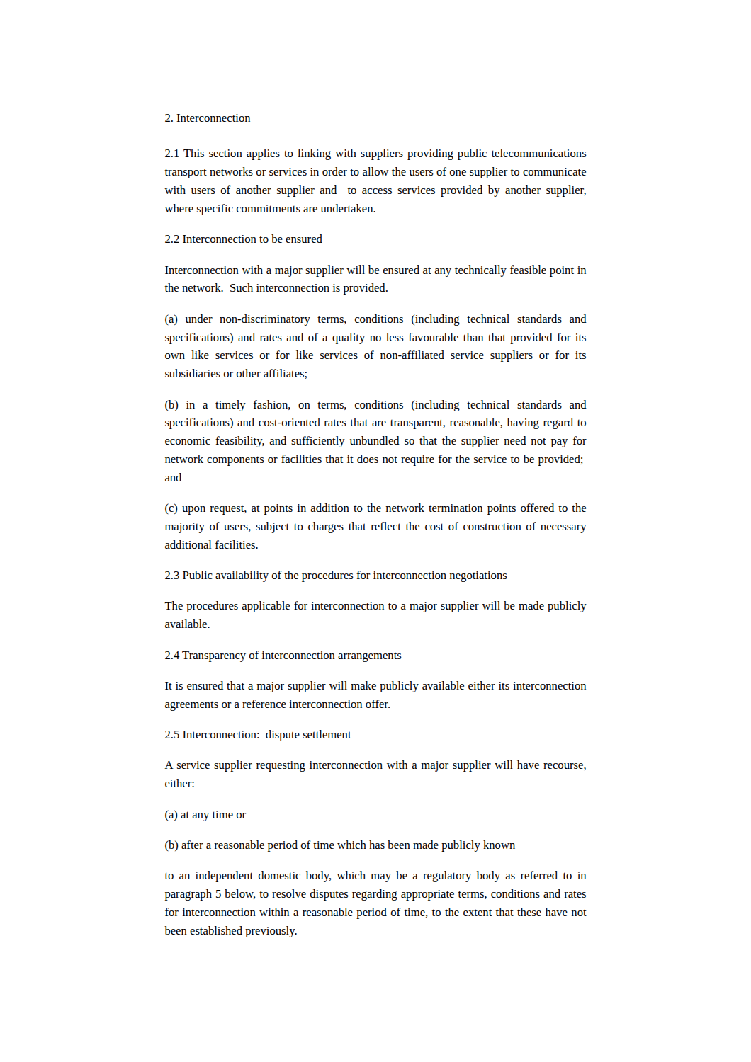2. Interconnection
2.1 This section applies to linking with suppliers providing public telecommunications transport networks or services in order to allow the users of one supplier to communicate with users of another supplier and to access services provided by another supplier, where specific commitments are undertaken.
2.2 Interconnection to be ensured
Interconnection with a major supplier will be ensured at any technically feasible point in the network. Such interconnection is provided.
(a) under non-discriminatory terms, conditions (including technical standards and specifications) and rates and of a quality no less favourable than that provided for its own like services or for like services of non-affiliated service suppliers or for its subsidiaries or other affiliates;
(b) in a timely fashion, on terms, conditions (including technical standards and specifications) and cost-oriented rates that are transparent, reasonable, having regard to economic feasibility, and sufficiently unbundled so that the supplier need not pay for network components or facilities that it does not require for the service to be provided; and
(c) upon request, at points in addition to the network termination points offered to the majority of users, subject to charges that reflect the cost of construction of necessary additional facilities.
2.3 Public availability of the procedures for interconnection negotiations
The procedures applicable for interconnection to a major supplier will be made publicly available.
2.4 Transparency of interconnection arrangements
It is ensured that a major supplier will make publicly available either its interconnection agreements or a reference interconnection offer.
2.5 Interconnection: dispute settlement
A service supplier requesting interconnection with a major supplier will have recourse, either:
(a) at any time or
(b) after a reasonable period of time which has been made publicly known
to an independent domestic body, which may be a regulatory body as referred to in paragraph 5 below, to resolve disputes regarding appropriate terms, conditions and rates for interconnection within a reasonable period of time, to the extent that these have not been established previously.